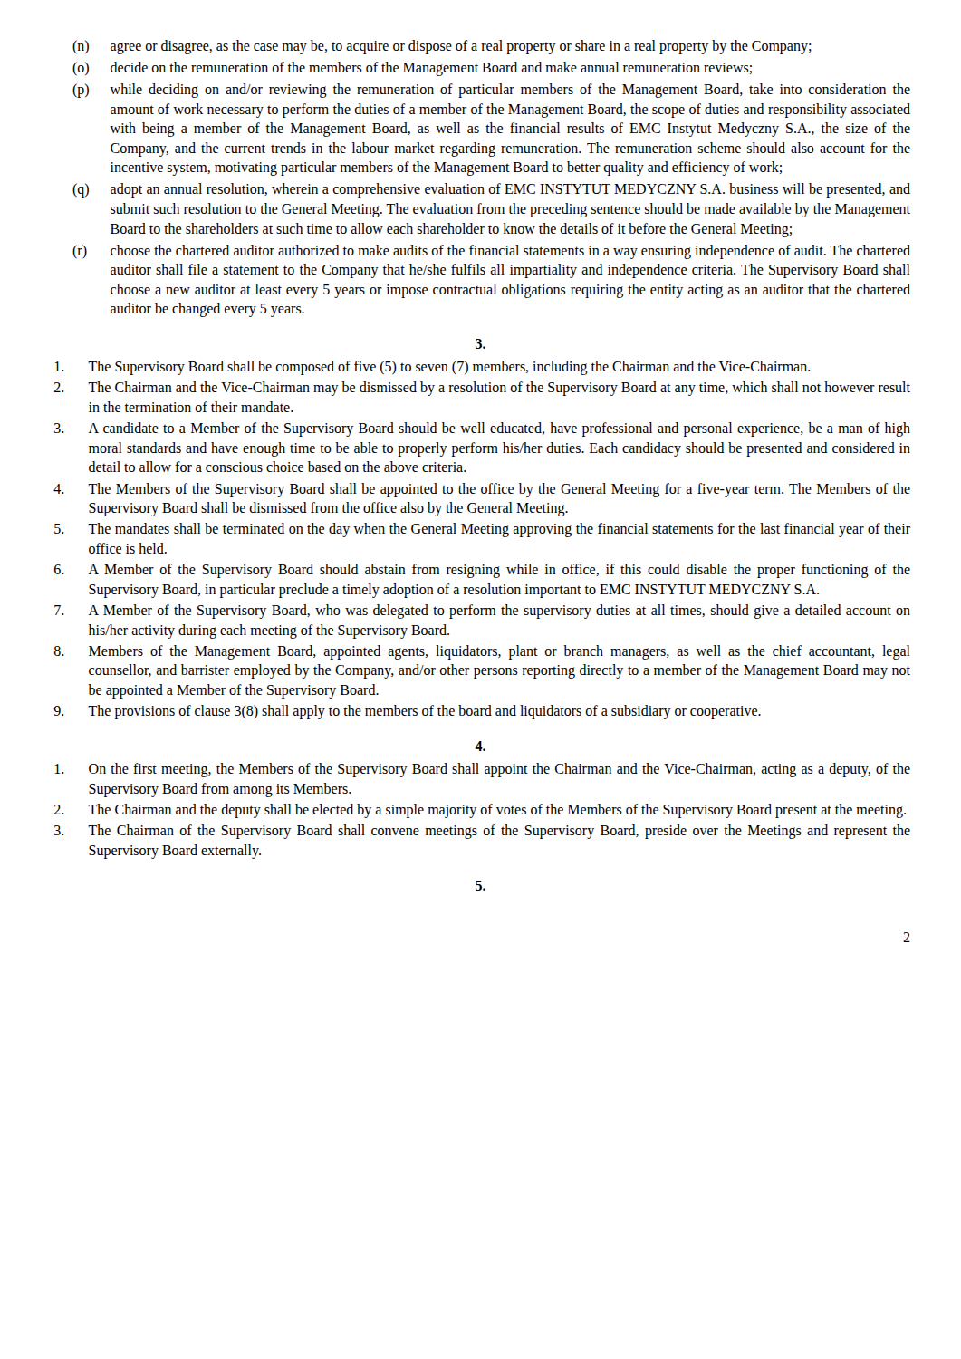(n) agree or disagree, as the case may be, to acquire or dispose of a real property or share in a real property by the Company;
(o) decide on the remuneration of the members of the Management Board and make annual remuneration reviews;
(p) while deciding on and/or reviewing the remuneration of particular members of the Management Board, take into consideration the amount of work necessary to perform the duties of a member of the Management Board, the scope of duties and responsibility associated with being a member of the Management Board, as well as the financial results of EMC Instytut Medyczny S.A., the size of the Company, and the current trends in the labour market regarding remuneration. The remuneration scheme should also account for the incentive system, motivating particular members of the Management Board to better quality and efficiency of work;
(q) adopt an annual resolution, wherein a comprehensive evaluation of EMC INSTYTUT MEDYCZNY S.A. business will be presented, and submit such resolution to the General Meeting. The evaluation from the preceding sentence should be made available by the Management Board to the shareholders at such time to allow each shareholder to know the details of it before the General Meeting;
(r) choose the chartered auditor authorized to make audits of the financial statements in a way ensuring independence of audit. The chartered auditor shall file a statement to the Company that he/she fulfils all impartiality and independence criteria. The Supervisory Board shall choose a new auditor at least every 5 years or impose contractual obligations requiring the entity acting as an auditor that the chartered auditor be changed every 5 years.
3.
1. The Supervisory Board shall be composed of five (5) to seven (7) members, including the Chairman and the Vice-Chairman.
2. The Chairman and the Vice-Chairman may be dismissed by a resolution of the Supervisory Board at any time, which shall not however result in the termination of their mandate.
3. A candidate to a Member of the Supervisory Board should be well educated, have professional and personal experience, be a man of high moral standards and have enough time to be able to properly perform his/her duties. Each candidacy should be presented and considered in detail to allow for a conscious choice based on the above criteria.
4. The Members of the Supervisory Board shall be appointed to the office by the General Meeting for a five-year term. The Members of the Supervisory Board shall be dismissed from the office also by the General Meeting.
5. The mandates shall be terminated on the day when the General Meeting approving the financial statements for the last financial year of their office is held.
6. A Member of the Supervisory Board should abstain from resigning while in office, if this could disable the proper functioning of the Supervisory Board, in particular preclude a timely adoption of a resolution important to EMC INSTYTUT MEDYCZNY S.A.
7. A Member of the Supervisory Board, who was delegated to perform the supervisory duties at all times, should give a detailed account on his/her activity during each meeting of the Supervisory Board.
8. Members of the Management Board, appointed agents, liquidators, plant or branch managers, as well as the chief accountant, legal counsellor, and barrister employed by the Company, and/or other persons reporting directly to a member of the Management Board may not be appointed a Member of the Supervisory Board.
9. The provisions of clause 3(8) shall apply to the members of the board and liquidators of a subsidiary or cooperative.
4.
1. On the first meeting, the Members of the Supervisory Board shall appoint the Chairman and the Vice-Chairman, acting as a deputy, of the Supervisory Board from among its Members.
2. The Chairman and the deputy shall be elected by a simple majority of votes of the Members of the Supervisory Board present at the meeting.
3. The Chairman of the Supervisory Board shall convene meetings of the Supervisory Board, preside over the Meetings and represent the Supervisory Board externally.
5.
2